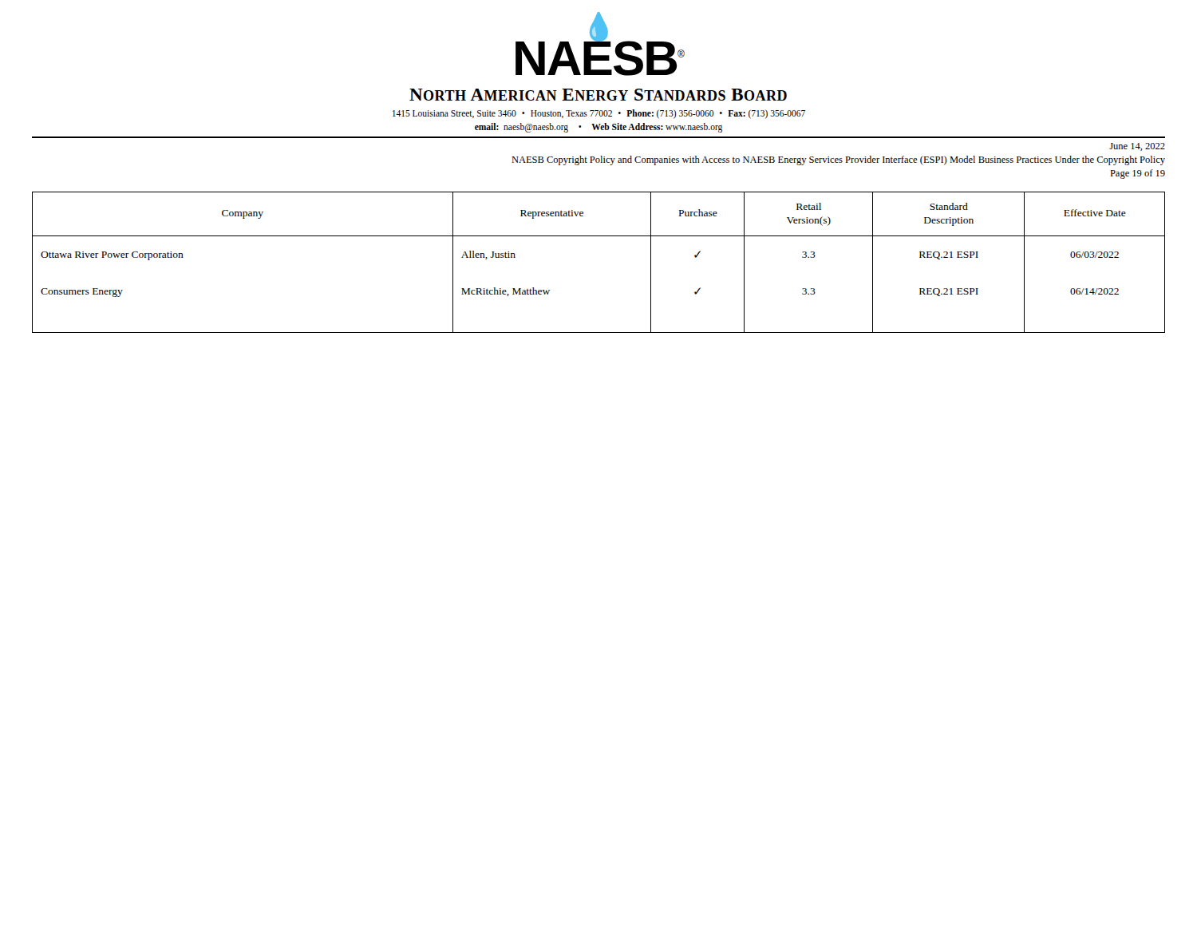💧
NAESB®
NORTH AMERICAN ENERGY STANDARDS BOARD
1415 Louisiana Street, Suite 3460 • Houston, Texas 77002 • Phone: (713) 356-0060 • Fax: (713) 356-0067
email: naesb@naesb.org • Web Site Address: www.naesb.org
June 14, 2022
NAESB Copyright Policy and Companies with Access to NAESB Energy Services Provider Interface (ESPI) Model Business Practices Under the Copyright Policy
Page 19 of 19
| Company | Representative | Purchase | Retail Version(s) | Standard Description | Effective Date |
| --- | --- | --- | --- | --- | --- |
| Ottawa River Power Corporation | Allen, Justin | ✓ | 3.3 | REQ.21 ESPI | 06/03/2022 |
| Consumers Energy | McRitchie, Matthew | ✓ | 3.3 | REQ.21 ESPI | 06/14/2022 |